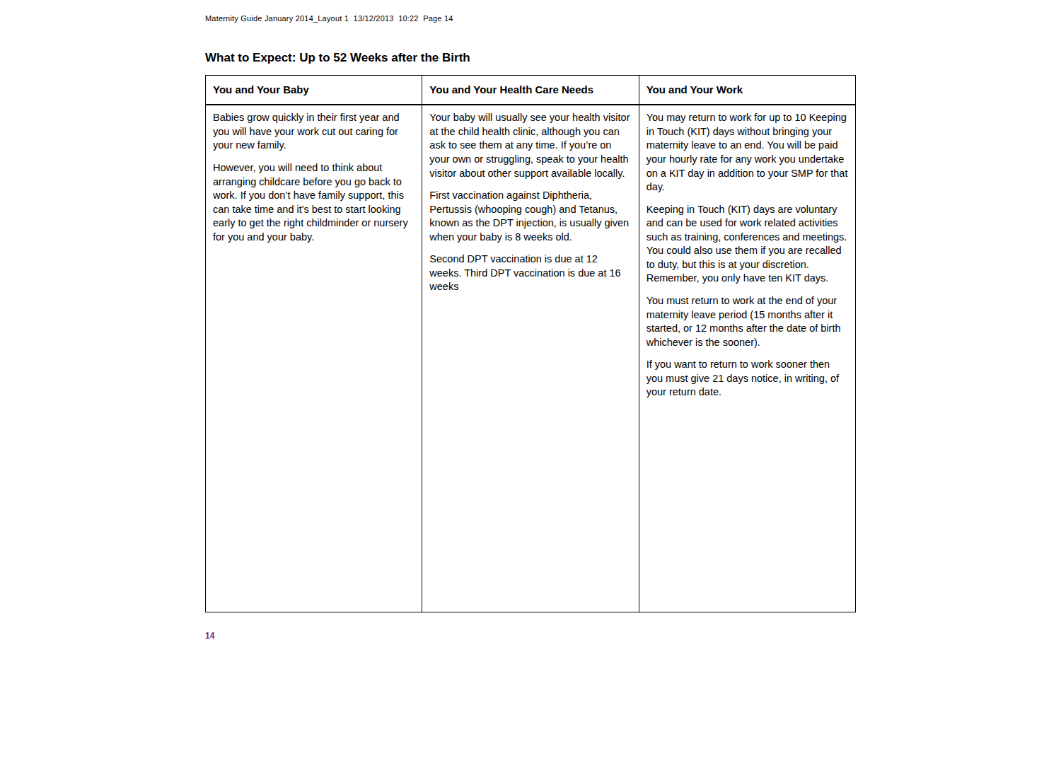Maternity Guide January 2014_Layout 1 13/12/2013 10:22 Page 14
What to Expect: Up to 52 Weeks after the Birth
| You and Your Baby | You and Your Health Care Needs | You and Your Work |
| --- | --- | --- |
| Babies grow quickly in their first year and you will have your work cut out caring for your new family. However, you will need to think about arranging childcare before you go back to work. If you don’t have family support, this can take time and it's best to start looking early to get the right childminder or nursery for you and your baby. | Your baby will usually see your health visitor at the child health clinic, although you can ask to see them at any time. If you’re on your own or struggling, speak to your health visitor about other support available locally. First vaccination against Diphtheria, Pertussis (whooping cough) and Tetanus, known as the DPT injection, is usually given when your baby is 8 weeks old. Second DPT vaccination is due at 12 weeks. Third DPT vaccination is due at 16 weeks | You may return to work for up to 10 Keeping in Touch (KIT) days without bringing your maternity leave to an end. You will be paid your hourly rate for any work you undertake on a KIT day in addition to your SMP for that day. Keeping in Touch (KIT) days are voluntary and can be used for work related activities such as training, conferences and meetings. You could also use them if you are recalled to duty, but this is at your discretion. Remember, you only have ten KIT days. You must return to work at the end of your maternity leave period (15 months after it started, or 12 months after the date of birth whichever is the sooner). If you want to return to work sooner then you must give 21 days notice, in writing, of your return date. |
14